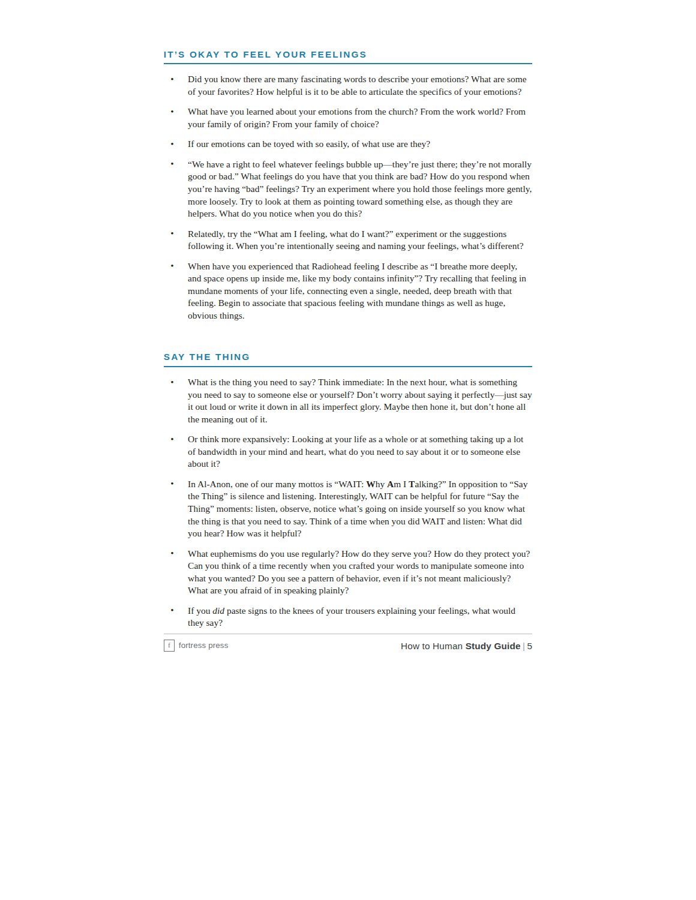It’s Okay to Feel Your Feelings
Did you know there are many fascinating words to describe your emotions? What are some of your favorites? How helpful is it to be able to articulate the specifics of your emotions?
What have you learned about your emotions from the church? From the work world? From your family of origin? From your family of choice?
If our emotions can be toyed with so easily, of what use are they?
“We have a right to feel whatever feelings bubble up—they’re just there; they’re not morally good or bad.” What feelings do you have that you think are bad? How do you respond when you’re having “bad” feelings? Try an experiment where you hold those feelings more gently, more loosely. Try to look at them as pointing toward something else, as though they are helpers. What do you notice when you do this?
Relatedly, try the “What am I feeling, what do I want?” experiment or the suggestions following it. When you’re intentionally seeing and naming your feelings, what’s different?
When have you experienced that Radiohead feeling I describe as “I breathe more deeply, and space opens up inside me, like my body contains infinity”? Try recalling that feeling in mundane moments of your life, connecting even a single, needed, deep breath with that feeling. Begin to associate that spacious feeling with mundane things as well as huge, obvious things.
Say the Thing
What is the thing you need to say? Think immediate: In the next hour, what is something you need to say to someone else or yourself? Don’t worry about saying it perfectly—just say it out loud or write it down in all its imperfect glory. Maybe then hone it, but don’t hone all the meaning out of it.
Or think more expansively: Looking at your life as a whole or at something taking up a lot of bandwidth in your mind and heart, what do you need to say about it or to someone else about it?
In Al-Anon, one of our many mottos is “WAIT: Why Am I Talking?” In opposition to “Say the Thing” is silence and listening. Interestingly, WAIT can be helpful for future “Say the Thing” moments: listen, observe, notice what’s going on inside yourself so you know what the thing is that you need to say. Think of a time when you did WAIT and listen: What did you hear? How was it helpful?
What euphemisms do you use regularly? How do they serve you? How do they protect you? Can you think of a time recently when you crafted your words to manipulate someone into what you wanted? Do you see a pattern of behavior, even if it’s not meant maliciously? What are you afraid of in speaking plainly?
If you did paste signs to the knees of your trousers explaining your feelings, what would they say?
ffortress press
How to Human Study Guide|5